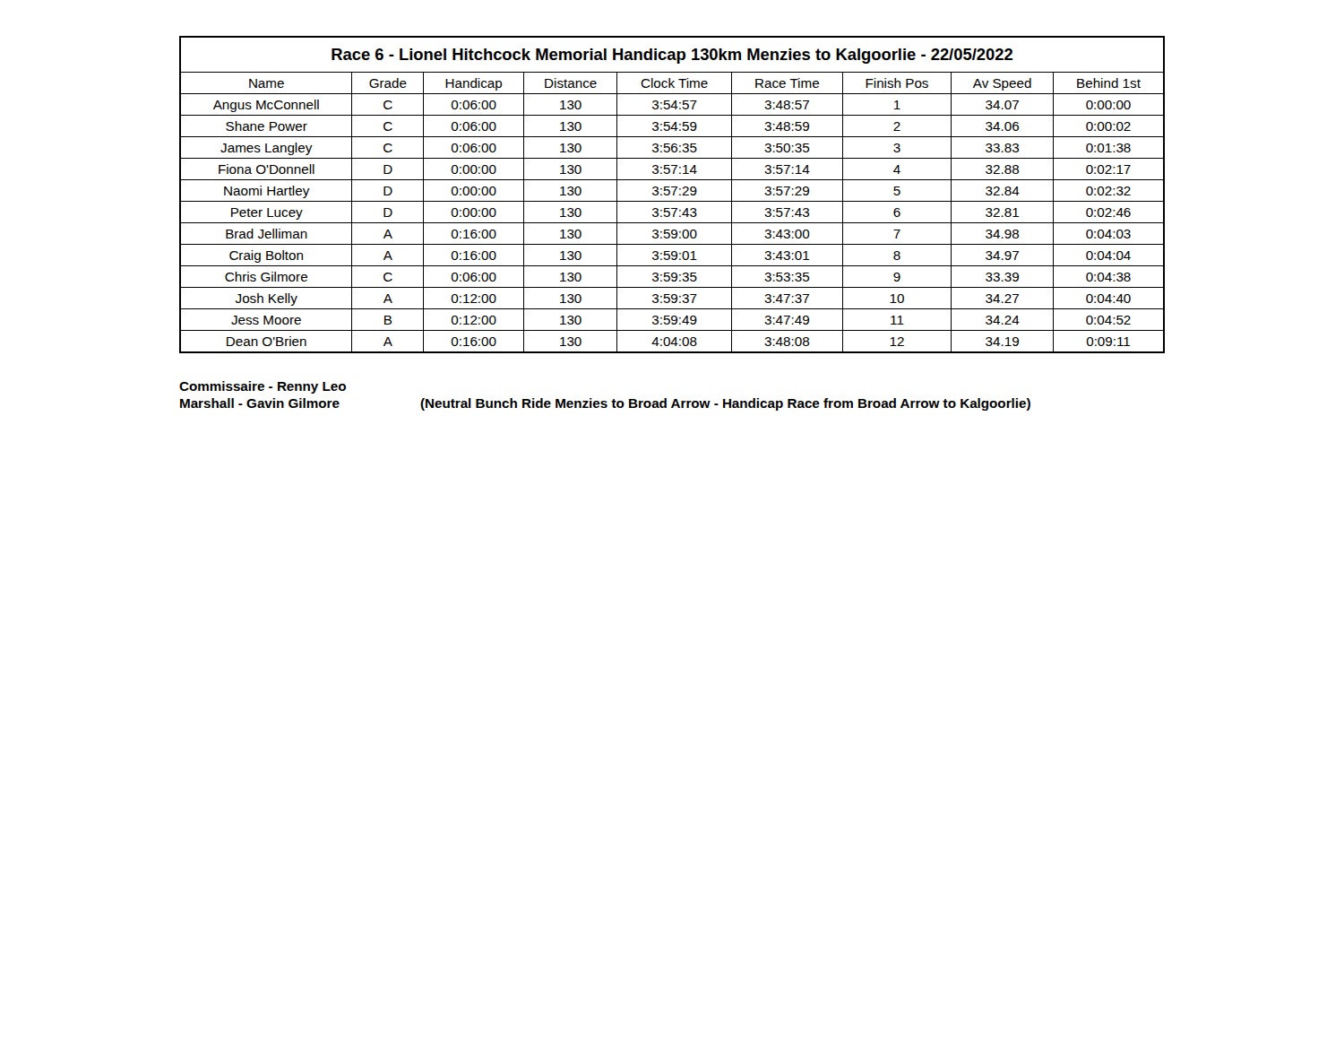Race 6 - Lionel Hitchcock Memorial Handicap 130km Menzies to Kalgoorlie - 22/05/2022
| Name | Grade | Handicap | Distance | Clock Time | Race Time | Finish Pos | Av Speed | Behind 1st |
| --- | --- | --- | --- | --- | --- | --- | --- | --- |
| Angus McConnell | C | 0:06:00 | 130 | 3:54:57 | 3:48:57 | 1 | 34.07 | 0:00:00 |
| Shane Power | C | 0:06:00 | 130 | 3:54:59 | 3:48:59 | 2 | 34.06 | 0:00:02 |
| James Langley | C | 0:06:00 | 130 | 3:56:35 | 3:50:35 | 3 | 33.83 | 0:01:38 |
| Fiona O'Donnell | D | 0:00:00 | 130 | 3:57:14 | 3:57:14 | 4 | 32.88 | 0:02:17 |
| Naomi Hartley | D | 0:00:00 | 130 | 3:57:29 | 3:57:29 | 5 | 32.84 | 0:02:32 |
| Peter Lucey | D | 0:00:00 | 130 | 3:57:43 | 3:57:43 | 6 | 32.81 | 0:02:46 |
| Brad Jelliman | A | 0:16:00 | 130 | 3:59:00 | 3:43:00 | 7 | 34.98 | 0:04:03 |
| Craig Bolton | A | 0:16:00 | 130 | 3:59:01 | 3:43:01 | 8 | 34.97 | 0:04:04 |
| Chris Gilmore | C | 0:06:00 | 130 | 3:59:35 | 3:53:35 | 9 | 33.39 | 0:04:38 |
| Josh Kelly | A | 0:12:00 | 130 | 3:59:37 | 3:47:37 | 10 | 34.27 | 0:04:40 |
| Jess Moore | B | 0:12:00 | 130 | 3:59:49 | 3:47:49 | 11 | 34.24 | 0:04:52 |
| Dean O'Brien | A | 0:16:00 | 130 | 4:04:08 | 3:48:08 | 12 | 34.19 | 0:09:11 |
Commissaire - Renny Leo
Marshall - Gavin Gilmore(Neutral Bunch Ride Menzies to Broad Arrow - Handicap Race from Broad Arrow to Kalgoorlie)